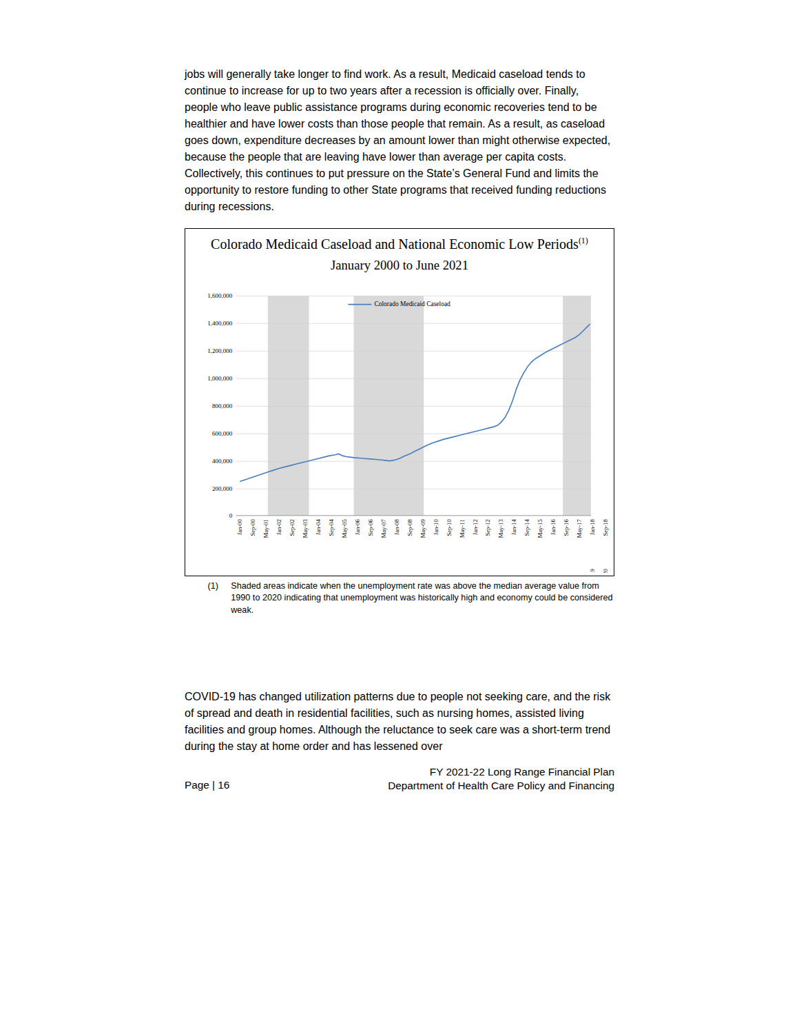jobs will generally take longer to find work. As a result, Medicaid caseload tends to continue to increase for up to two years after a recession is officially over. Finally, people who leave public assistance programs during economic recoveries tend to be healthier and have lower costs than those people that remain. As a result, as caseload goes down, expenditure decreases by an amount lower than might otherwise expected, because the people that are leaving have lower than average per capita costs. Collectively, this continues to put pressure on the State’s General Fund and limits the opportunity to restore funding to other State programs that received funding reductions during recessions.
Colorado Medicaid Caseload and National Economic Low Periods(1)
January 2000 to June 2021
1,600,000 1,400,000 1,200,000 1,000,000 800,000 600,000 400,000 200,000 0 Colorado Medicaid Caseload Jan-00 Sep-00 May-01 Jan-02 Sep-02 May-03 Jan-04 Sep-04 May-05 Jan-06 Sep-06 May-07 Jan-08 Sep-08 May-09 Jan-10 Sep-10 May-11 Jan-12 Sep-12 May-13 Jan-14 Sep-14 May-15 Jan-16 Sep-16 May-17 Jan-18 Sep-18 May-19 Jan-20
(1) Shaded areas indicate when the unemployment rate was above the median average value from 1990 to 2020 indicating that unemployment was historically high and economy could be considered weak.
COVID-19 has changed utilization patterns due to people not seeking care, and the risk of spread and death in residential facilities, such as nursing homes, assisted living facilities and group homes. Although the reluctance to seek care was a short-term trend during the stay at home order and has lessened over
Page | 16
FY 2021-22 Long Range Financial Plan
Department of Health Care Policy and Financing